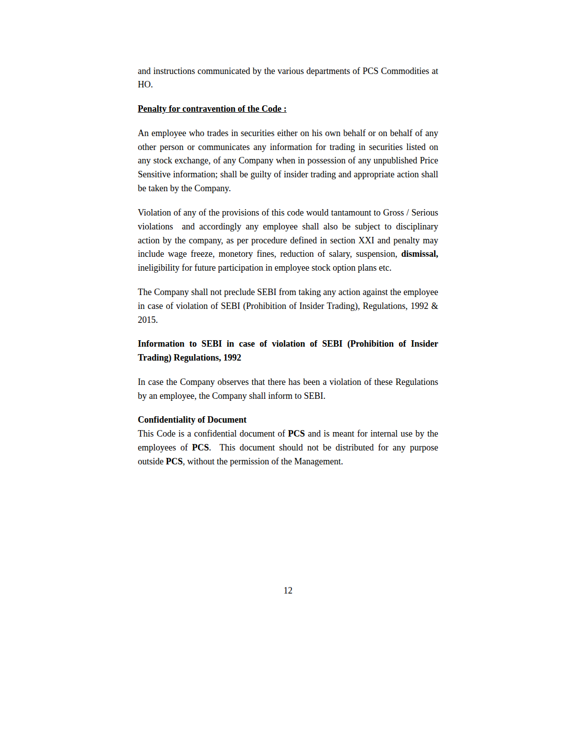and instructions communicated by the various departments of PCS Commodities at HO.
Penalty for contravention of the Code :
An employee who trades in securities either on his own behalf or on behalf of any other person or communicates any information for trading in securities listed on any stock exchange, of any Company when in possession of any unpublished Price Sensitive information; shall be guilty of insider trading and appropriate action shall be taken by the Company.
Violation of any of the provisions of this code would tantamount to Gross / Serious violations and accordingly any employee shall also be subject to disciplinary action by the company, as per procedure defined in section XXI and penalty may include wage freeze, monetory fines, reduction of salary, suspension, dismissal, ineligibility for future participation in employee stock option plans etc.
The Company shall not preclude SEBI from taking any action against the employee in case of violation of SEBI (Prohibition of Insider Trading), Regulations, 1992 & 2015.
Information to SEBI in case of violation of SEBI (Prohibition of Insider Trading) Regulations, 1992
In case the Company observes that there has been a violation of these Regulations by an employee, the Company shall inform to SEBI.
Confidentiality of Document
This Code is a confidential document of PCS and is meant for internal use by the employees of PCS. This document should not be distributed for any purpose outside PCS, without the permission of the Management.
12